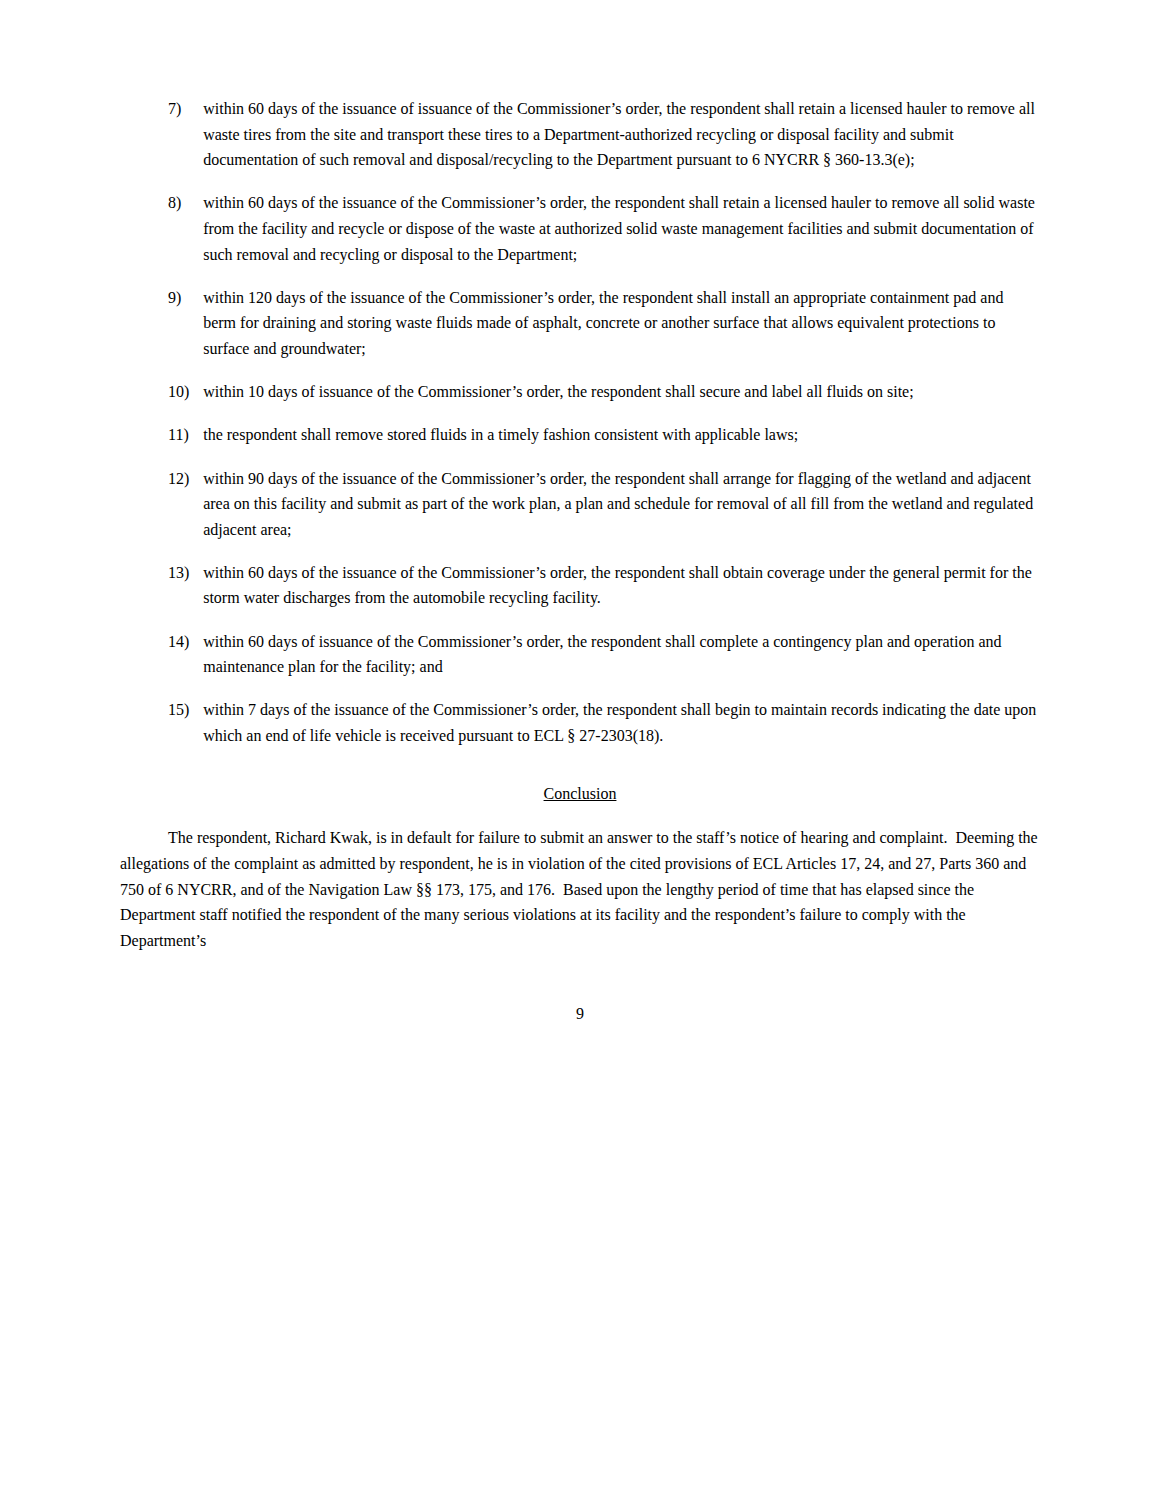7) within 60 days of the issuance of issuance of the Commissioner’s order, the respondent shall retain a licensed hauler to remove all waste tires from the site and transport these tires to a Department-authorized recycling or disposal facility and submit documentation of such removal and disposal/recycling to the Department pursuant to 6 NYCRR § 360-13.3(e);
8) within 60 days of the issuance of the Commissioner’s order, the respondent shall retain a licensed hauler to remove all solid waste from the facility and recycle or dispose of the waste at authorized solid waste management facilities and submit documentation of such removal and recycling or disposal to the Department;
9) within 120 days of the issuance of the Commissioner’s order, the respondent shall install an appropriate containment pad and berm for draining and storing waste fluids made of asphalt, concrete or another surface that allows equivalent protections to surface and groundwater;
10) within 10 days of issuance of the Commissioner’s order, the respondent shall secure and label all fluids on site;
11) the respondent shall remove stored fluids in a timely fashion consistent with applicable laws;
12) within 90 days of the issuance of the Commissioner’s order, the respondent shall arrange for flagging of the wetland and adjacent area on this facility and submit as part of the work plan, a plan and schedule for removal of all fill from the wetland and regulated adjacent area;
13) within 60 days of the issuance of the Commissioner’s order, the respondent shall obtain coverage under the general permit for the storm water discharges from the automobile recycling facility.
14) within 60 days of issuance of the Commissioner’s order, the respondent shall complete a contingency plan and operation and maintenance plan for the facility; and
15) within 7 days of the issuance of the Commissioner’s order, the respondent shall begin to maintain records indicating the date upon which an end of life vehicle is received pursuant to ECL § 27-2303(18).
Conclusion
The respondent, Richard Kwak, is in default for failure to submit an answer to the staff’s notice of hearing and complaint. Deeming the allegations of the complaint as admitted by respondent, he is in violation of the cited provisions of ECL Articles 17, 24, and 27, Parts 360 and 750 of 6 NYCRR, and of the Navigation Law §§ 173, 175, and 176. Based upon the lengthy period of time that has elapsed since the Department staff notified the respondent of the many serious violations at its facility and the respondent’s failure to comply with the Department’s
9